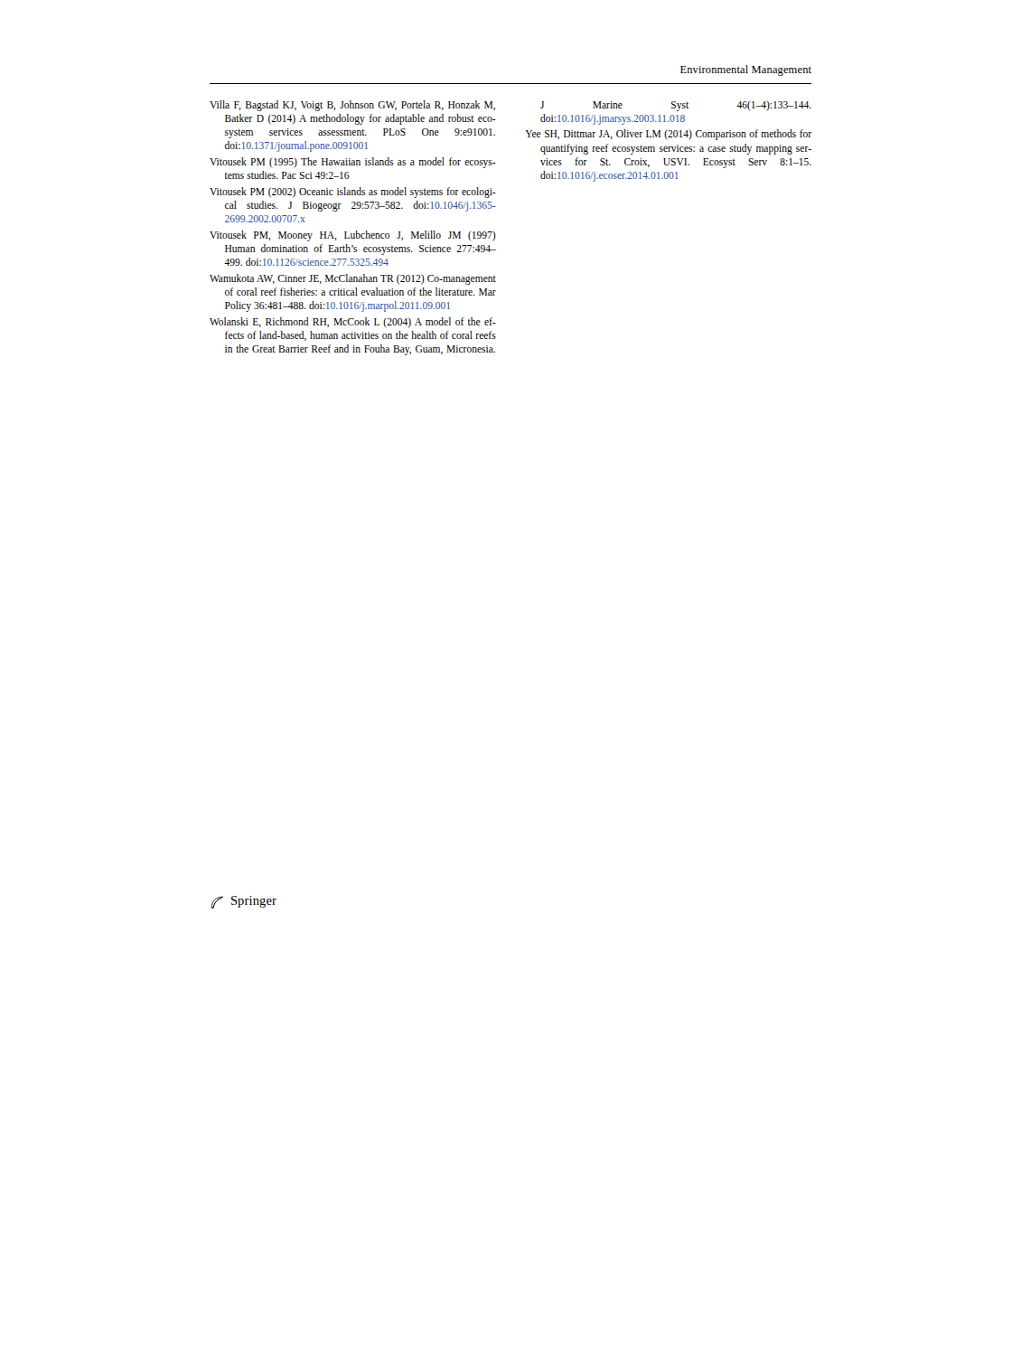Environmental Management
Villa F, Bagstad KJ, Voigt B, Johnson GW, Portela R, Honzak M, Batker D (2014) A methodology for adaptable and robust ecosystem services assessment. PLoS One 9:e91001. doi:10.1371/journal.pone.0091001
Vitousek PM (1995) The Hawaiian islands as a model for ecosystems studies. Pac Sci 49:2–16
Vitousek PM (2002) Oceanic islands as model systems for ecological studies. J Biogeogr 29:573–582. doi:10.1046/j.1365-2699.2002.00707.x
Vitousek PM, Mooney HA, Lubchenco J, Melillo JM (1997) Human domination of Earth’s ecosystems. Science 277:494–499. doi:10.1126/science.277.5325.494
Wamukota AW, Cinner JE, McClanahan TR (2012) Co-management of coral reef fisheries: a critical evaluation of the literature. Mar Policy 36:481–488. doi:10.1016/j.marpol.2011.09.001
Wolanski E, Richmond RH, McCook L (2004) A model of the effects of land-based, human activities on the health of coral reefs in the Great Barrier Reef and in Fouha Bay, Guam, Micronesia. J Marine Syst 46(1–4):133–144. doi:10.1016/j.jmarsys.2003.11.018
Yee SH, Dittmar JA, Oliver LM (2014) Comparison of methods for quantifying reef ecosystem services: a case study mapping services for St. Croix, USVI. Ecosyst Serv 8:1–15. doi:10.1016/j.ecoser.2014.01.001
Springer